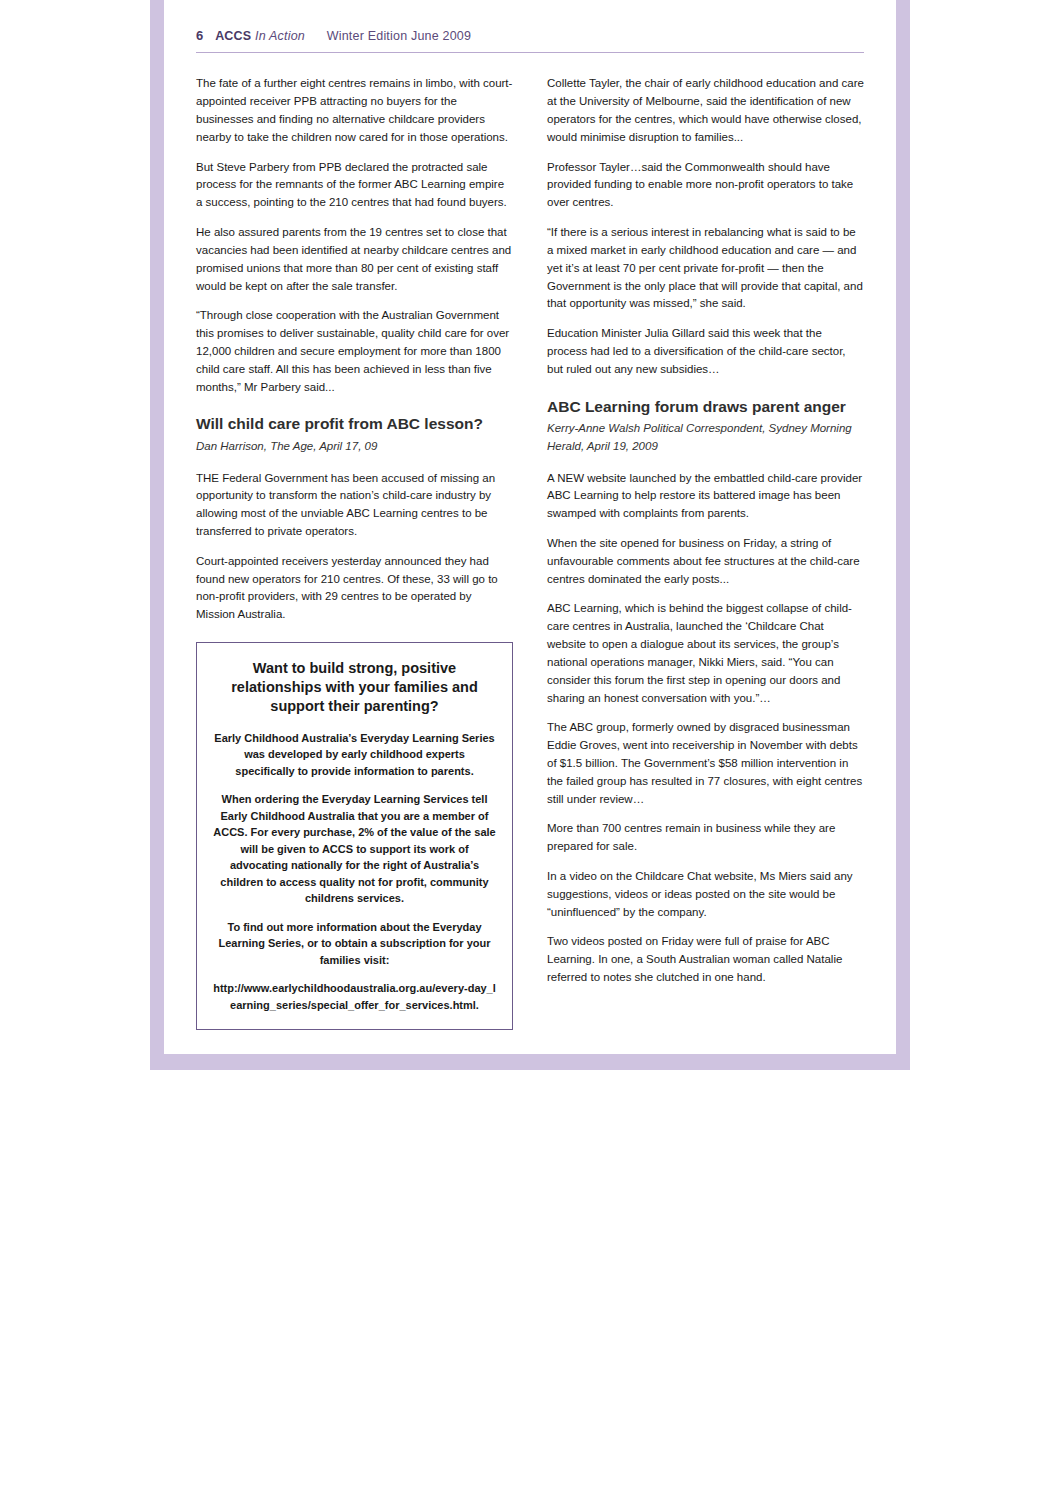6 ACCS In Action Winter Edition June 2009
The fate of a further eight centres remains in limbo, with court-appointed receiver PPB attracting no buyers for the businesses and finding no alternative childcare providers nearby to take the children now cared for in those operations.
But Steve Parbery from PPB declared the protracted sale process for the remnants of the former ABC Learning empire a success, pointing to the 210 centres that had found buyers.
He also assured parents from the 19 centres set to close that vacancies had been identified at nearby childcare centres and promised unions that more than 80 per cent of existing staff would be kept on after the sale transfer.
“Through close cooperation with the Australian Government this promises to deliver sustainable, quality child care for over 12,000 children and secure employment for more than 1800 child care staff. All this has been achieved in less than five months,” Mr Parbery said...
Will child care profit from ABC lesson?
Dan Harrison, The Age, April 17, 09
THE Federal Government has been accused of missing an opportunity to transform the nation’s child-care industry by allowing most of the unviable ABC Learning centres to be transferred to private operators.
Court-appointed receivers yesterday announced they had found new operators for 210 centres. Of these, 33 will go to non-profit providers, with 29 centres to be operated by Mission Australia.
Want to build strong, positive relationships with your families and support their parenting?
Early Childhood Australia’s Everyday Learning Series was developed by early childhood experts specifically to provide information to parents.
When ordering the Everyday Learning Services tell Early Childhood Australia that you are a member of ACCS. For every purchase, 2% of the value of the sale will be given to ACCS to support its work of advocating nationally for the right of Australia’s children to access quality not for profit, community childrens services.
To find out more information about the Everyday Learning Series, or to obtain a subscription for your families visit:
http://www.earlychildhoodaustralia.org.au/every-day_learning_series/special_offer_for_services.html.
Collette Tayler, the chair of early childhood education and care at the University of Melbourne, said the identification of new operators for the centres, which would have otherwise closed, would minimise disruption to families...
Professor Tayler…said the Commonwealth should have provided funding to enable more non-profit operators to take over centres.
“If there is a serious interest in rebalancing what is said to be a mixed market in early childhood education and care — and yet it’s at least 70 per cent private for-profit — then the Government is the only place that will provide that capital, and that opportunity was missed,” she said.
Education Minister Julia Gillard said this week that the process had led to a diversification of the child-care sector, but ruled out any new subsidies…
ABC Learning forum draws parent anger
Kerry-Anne Walsh Political Correspondent, Sydney Morning Herald, April 19, 2009
A NEW website launched by the embattled child-care provider ABC Learning to help restore its battered image has been swamped with complaints from parents.
When the site opened for business on Friday, a string of unfavourable comments about fee structures at the child-care centres dominated the early posts...
ABC Learning, which is behind the biggest collapse of child-care centres in Australia, launched the ‘Childcare Chat website to open a dialogue about its services, the group’s national operations manager, Nikki Miers, said. “You can consider this forum the first step in opening our doors and sharing an honest conversation with you.”…
The ABC group, formerly owned by disgraced businessman Eddie Groves, went into receivership in November with debts of $1.5 billion. The Government’s $58 million intervention in the failed group has resulted in 77 closures, with eight centres still under review…
More than 700 centres remain in business while they are prepared for sale.
In a video on the Childcare Chat website, Ms Miers said any suggestions, videos or ideas posted on the site would be “uninfluenced” by the company.
Two videos posted on Friday were full of praise for ABC Learning. In one, a South Australian woman called Natalie referred to notes she clutched in one hand.